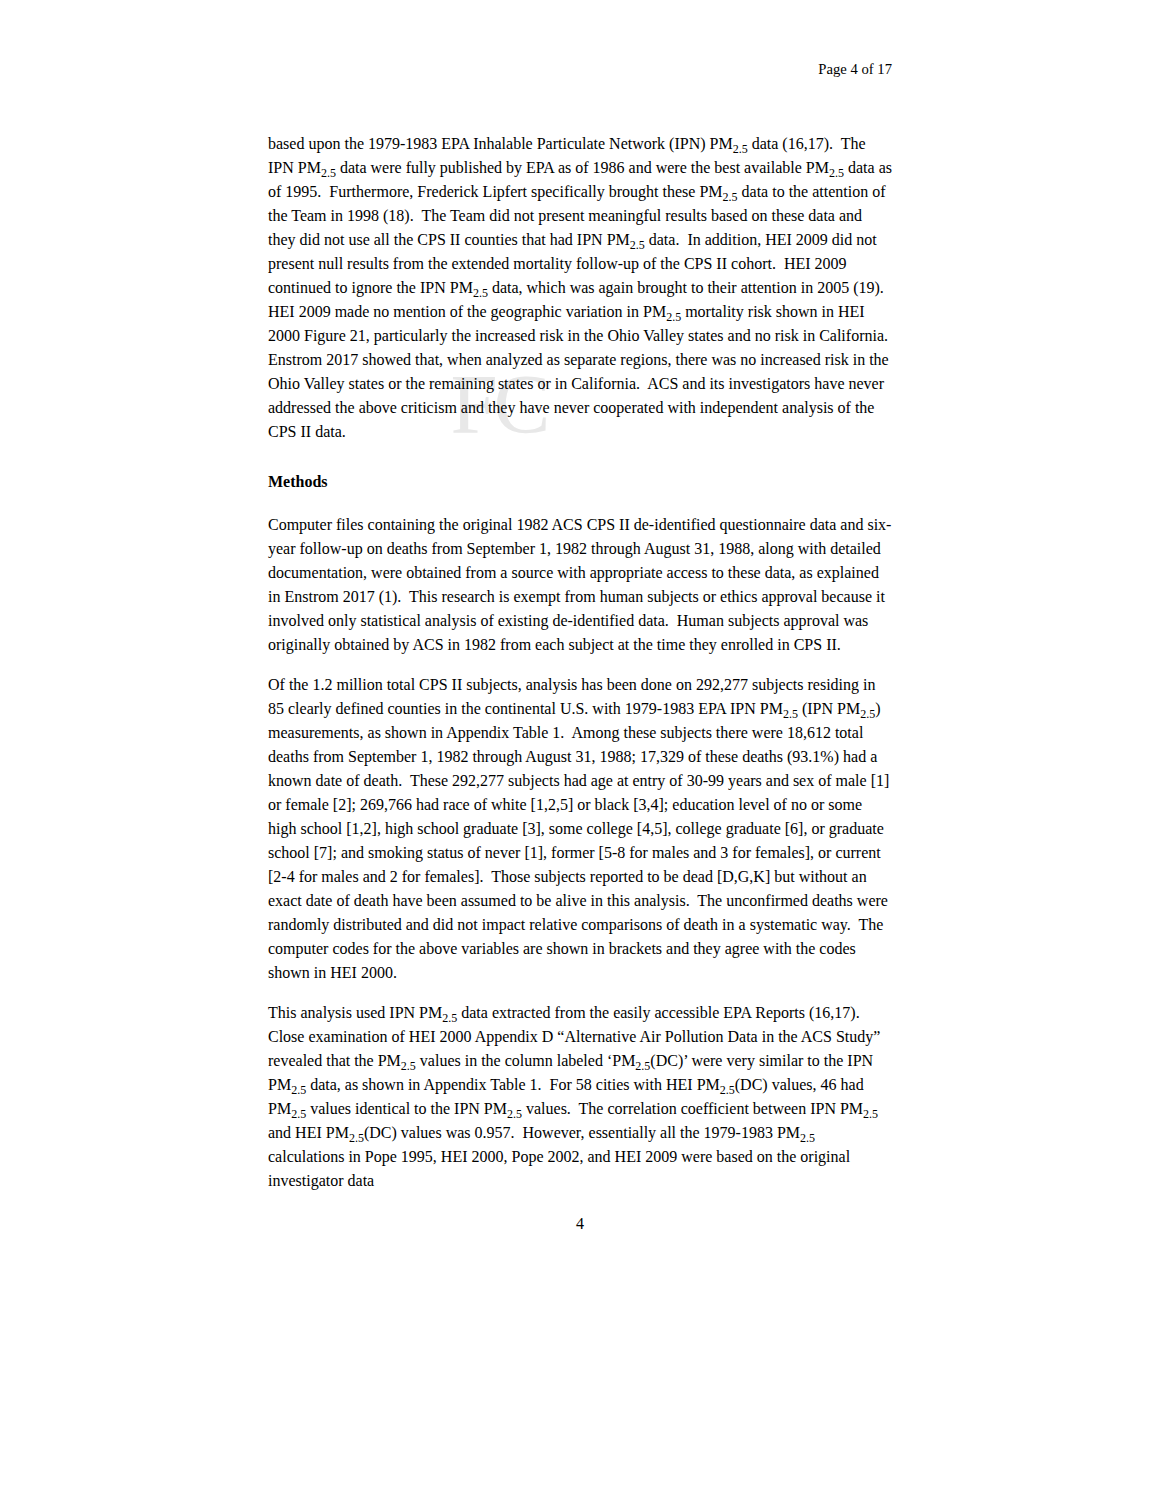Page 4 of 17
FC
based upon the 1979-1983 EPA Inhalable Particulate Network (IPN) PM2.5 data (16,17). The IPN PM2.5 data were fully published by EPA as of 1986 and were the best available PM2.5 data as of 1995. Furthermore, Frederick Lipfert specifically brought these PM2.5 data to the attention of the Team in 1998 (18). The Team did not present meaningful results based on these data and they did not use all the CPS II counties that had IPN PM2.5 data. In addition, HEI 2009 did not present null results from the extended mortality follow-up of the CPS II cohort. HEI 2009 continued to ignore the IPN PM2.5 data, which was again brought to their attention in 2005 (19). HEI 2009 made no mention of the geographic variation in PM2.5 mortality risk shown in HEI 2000 Figure 21, particularly the increased risk in the Ohio Valley states and no risk in California. Enstrom 2017 showed that, when analyzed as separate regions, there was no increased risk in the Ohio Valley states or the remaining states or in California. ACS and its investigators have never addressed the above criticism and they have never cooperated with independent analysis of the CPS II data.
Methods
Computer files containing the original 1982 ACS CPS II de-identified questionnaire data and six-year follow-up on deaths from September 1, 1982 through August 31, 1988, along with detailed documentation, were obtained from a source with appropriate access to these data, as explained in Enstrom 2017 (1). This research is exempt from human subjects or ethics approval because it involved only statistical analysis of existing de-identified data. Human subjects approval was originally obtained by ACS in 1982 from each subject at the time they enrolled in CPS II.
Of the 1.2 million total CPS II subjects, analysis has been done on 292,277 subjects residing in 85 clearly defined counties in the continental U.S. with 1979-1983 EPA IPN PM2.5 (IPN PM2.5) measurements, as shown in Appendix Table 1. Among these subjects there were 18,612 total deaths from September 1, 1982 through August 31, 1988; 17,329 of these deaths (93.1%) had a known date of death. These 292,277 subjects had age at entry of 30-99 years and sex of male [1] or female [2]; 269,766 had race of white [1,2,5] or black [3,4]; education level of no or some high school [1,2], high school graduate [3], some college [4,5], college graduate [6], or graduate school [7]; and smoking status of never [1], former [5-8 for males and 3 for females], or current [2-4 for males and 2 for females]. Those subjects reported to be dead [D,G,K] but without an exact date of death have been assumed to be alive in this analysis. The unconfirmed deaths were randomly distributed and did not impact relative comparisons of death in a systematic way. The computer codes for the above variables are shown in brackets and they agree with the codes shown in HEI 2000.
This analysis used IPN PM2.5 data extracted from the easily accessible EPA Reports (16,17). Close examination of HEI 2000 Appendix D “Alternative Air Pollution Data in the ACS Study” revealed that the PM2.5 values in the column labeled ‘PM2.5(DC)’ were very similar to the IPN PM2.5 data, as shown in Appendix Table 1. For 58 cities with HEI PM2.5(DC) values, 46 had PM2.5 values identical to the IPN PM2.5 values. The correlation coefficient between IPN PM2.5 and HEI PM2.5(DC) values was 0.957. However, essentially all the 1979-1983 PM2.5 calculations in Pope 1995, HEI 2000, Pope 2002, and HEI 2009 were based on the original investigator data
4